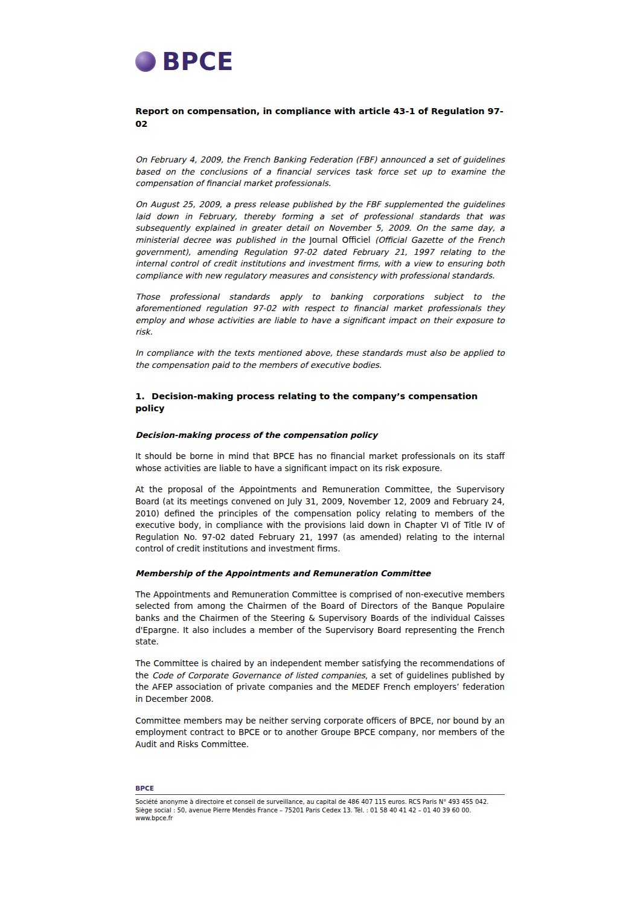BPCE
Report on compensation, in compliance with article 43-1 of Regulation 97-02
On February 4, 2009, the French Banking Federation (FBF) announced a set of guidelines based on the conclusions of a financial services task force set up to examine the compensation of financial market professionals.
On August 25, 2009, a press release published by the FBF supplemented the guidelines laid down in February, thereby forming a set of professional standards that was subsequently explained in greater detail on November 5, 2009. On the same day, a ministerial decree was published in the Journal Officiel (Official Gazette of the French government), amending Regulation 97-02 dated February 21, 1997 relating to the internal control of credit institutions and investment firms, with a view to ensuring both compliance with new regulatory measures and consistency with professional standards.
Those professional standards apply to banking corporations subject to the aforementioned regulation 97-02 with respect to financial market professionals they employ and whose activities are liable to have a significant impact on their exposure to risk.
In compliance with the texts mentioned above, these standards must also be applied to the compensation paid to the members of executive bodies.
1. Decision-making process relating to the company’s compensation policy
Decision-making process of the compensation policy
It should be borne in mind that BPCE has no financial market professionals on its staff whose activities are liable to have a significant impact on its risk exposure.
At the proposal of the Appointments and Remuneration Committee, the Supervisory Board (at its meetings convened on July 31, 2009, November 12, 2009 and February 24, 2010) defined the principles of the compensation policy relating to members of the executive body, in compliance with the provisions laid down in Chapter VI of Title IV of Regulation No. 97-02 dated February 21, 1997 (as amended) relating to the internal control of credit institutions and investment firms.
Membership of the Appointments and Remuneration Committee
The Appointments and Remuneration Committee is comprised of non-executive members selected from among the Chairmen of the Board of Directors of the Banque Populaire banks and the Chairmen of the Steering & Supervisory Boards of the individual Caisses d'Epargne. It also includes a member of the Supervisory Board representing the French state.
The Committee is chaired by an independent member satisfying the recommendations of the Code of Corporate Governance of listed companies, a set of guidelines published by the AFEP association of private companies and the MEDEF French employers’ federation in December 2008.
Committee members may be neither serving corporate officers of BPCE, nor bound by an employment contract to BPCE or to another Groupe BPCE company, nor members of the Audit and Risks Committee.
BPCE
Société anonyme à directoire et conseil de surveillance, au capital de 486 407 115 euros. RCS Paris N° 493 455 042.
Siège social : 50, avenue Pierre Mendès France – 75201 Paris Cedex 13. Tél. : 01 58 40 41 42 – 01 40 39 60 00. www.bpce.fr